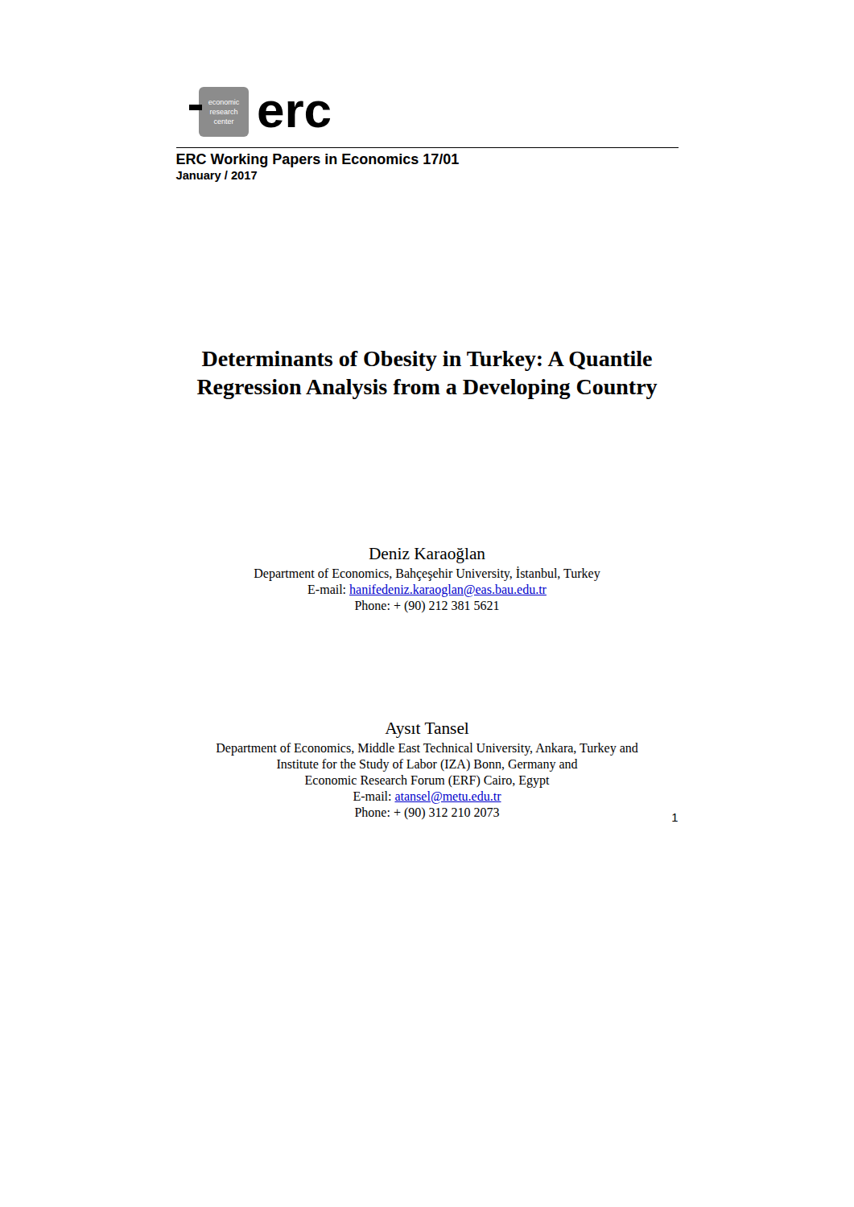economic research center erc
ERC Working Papers in Economics 17/01 January / 2017
Determinants of Obesity in Turkey: A Quantile Regression Analysis from a Developing Country
Deniz Karaoğlan
Department of Economics, Bahçeşehir University, İstanbul, Turkey
E-mail: hanifedeniz.karaoglan@eas.bau.edu.tr
Phone: + (90) 212 381 5621
Aysıt Tansel
Department of Economics, Middle East Technical University, Ankara, Turkey and
Institute for the Study of Labor (IZA) Bonn, Germany and
Economic Research Forum (ERF) Cairo, Egypt
E-mail: atansel@metu.edu.tr
Phone: + (90) 312 210 2073
1